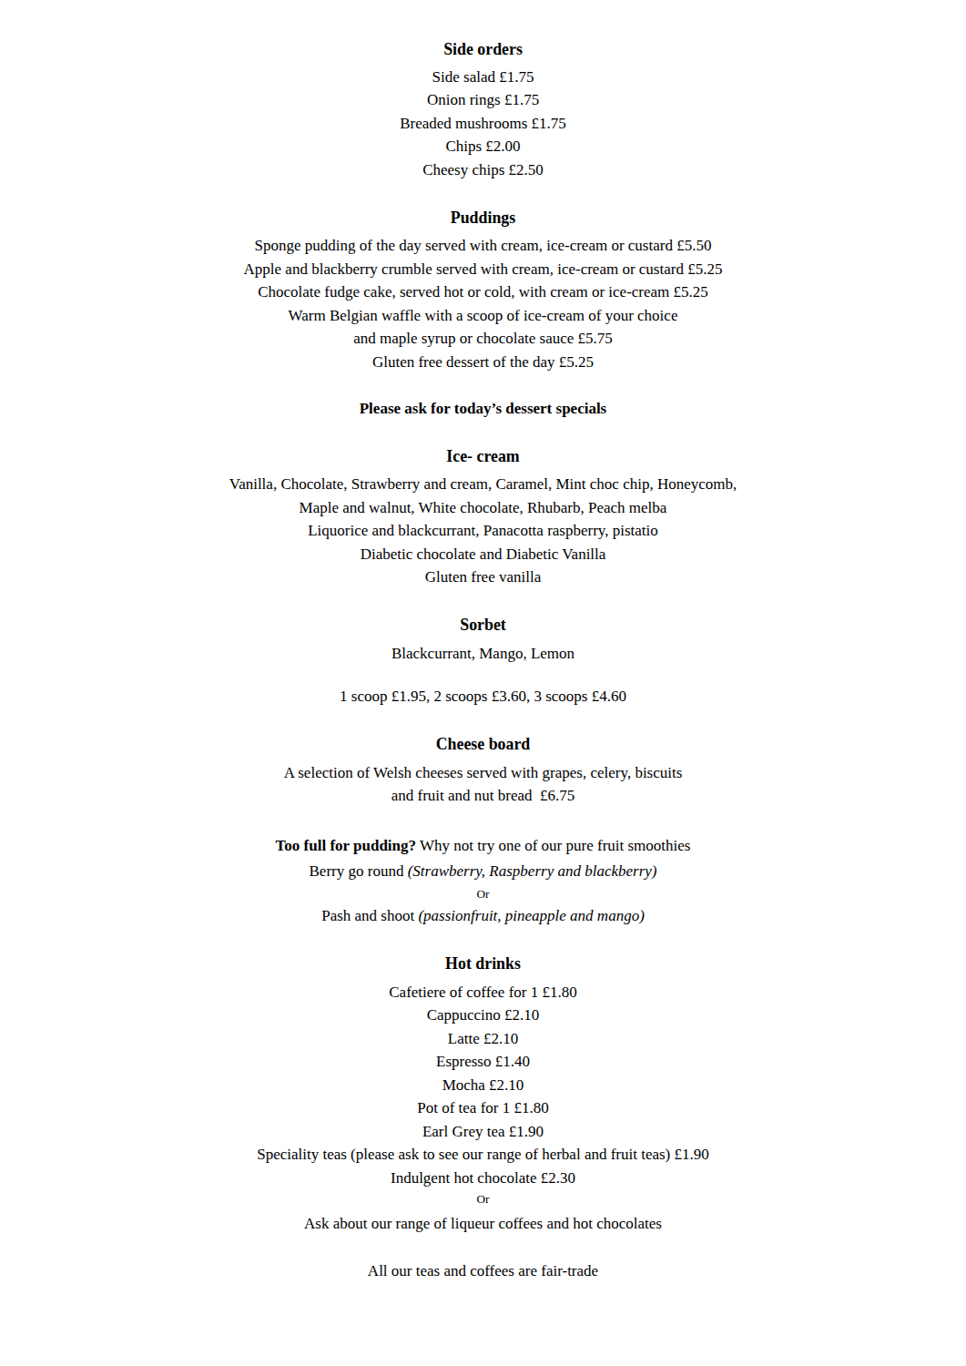Side orders
Side salad £1.75
Onion rings £1.75
Breaded mushrooms £1.75
Chips £2.00
Cheesy chips £2.50
Puddings
Sponge pudding of the day served with cream, ice-cream or custard £5.50
Apple and blackberry crumble served with cream, ice-cream or custard £5.25
Chocolate fudge cake, served hot or cold, with cream or ice-cream £5.25
Warm Belgian waffle with a scoop of ice-cream of your choice
and maple syrup or chocolate sauce £5.75
Gluten free dessert of the day £5.25
Please ask for today’s dessert specials
Ice- cream
Vanilla, Chocolate, Strawberry and cream, Caramel, Mint choc chip, Honeycomb,
Maple and walnut, White chocolate, Rhubarb, Peach melba
Liquorice and blackcurrant, Panacotta raspberry, pistatio
Diabetic chocolate and Diabetic Vanilla
Gluten free vanilla
Sorbet
Blackcurrant, Mango, Lemon
1 scoop £1.95, 2 scoops £3.60, 3 scoops £4.60
Cheese board
A selection of Welsh cheeses served with grapes, celery, biscuits
and fruit and nut bread £6.75
Too full for pudding? Why not try one of our pure fruit smoothies
Berry go round (Strawberry, Raspberry and blackberry)
Or
Pash and shoot (passionfruit, pineapple and mango)
Hot drinks
Cafetiere of coffee for 1 £1.80
Cappuccino £2.10
Latte £2.10
Espresso £1.40
Mocha £2.10
Pot of tea for 1 £1.80
Earl Grey tea £1.90
Speciality teas (please ask to see our range of herbal and fruit teas) £1.90
Indulgent hot chocolate £2.30
Or
Ask about our range of liqueur coffees and hot chocolates
All our teas and coffees are fair-trade